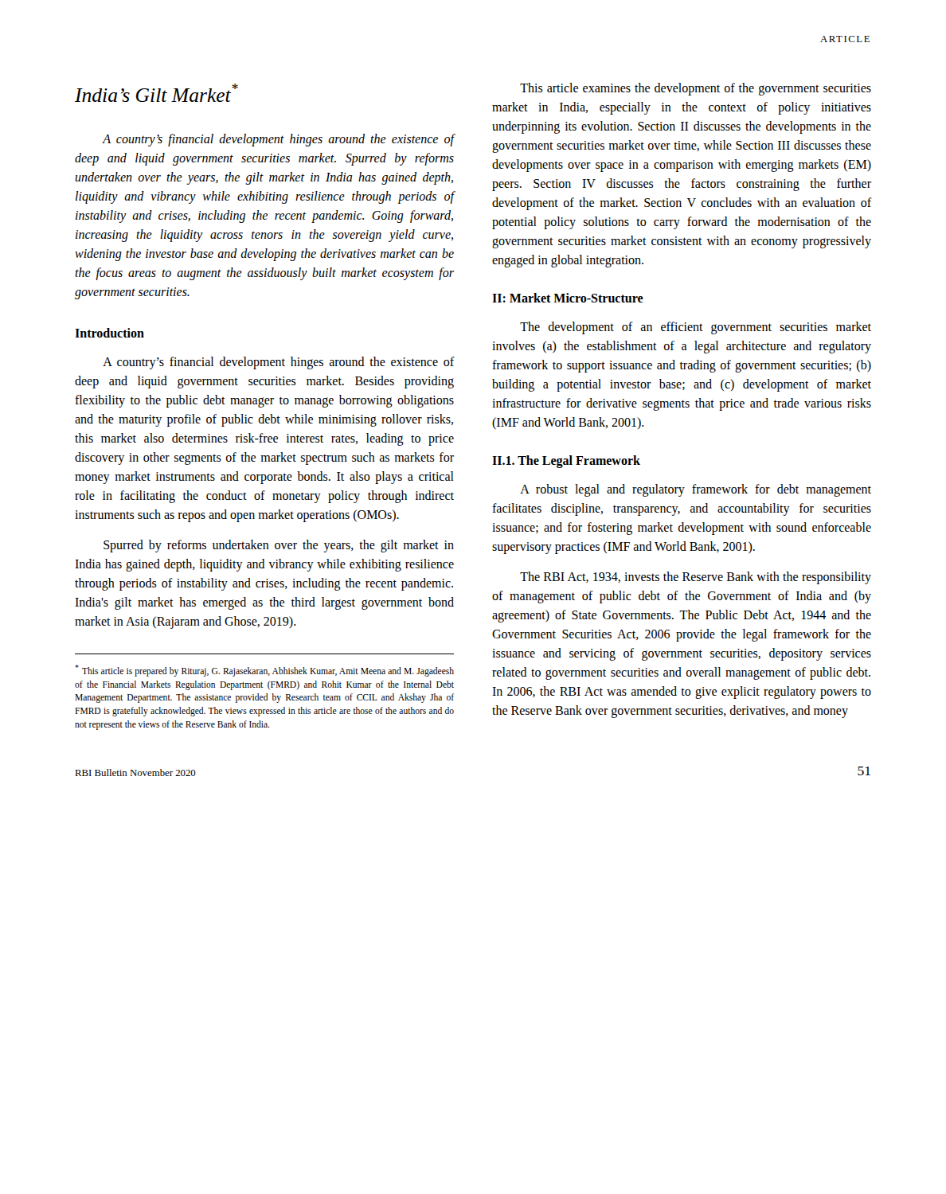ARTICLE
India’s Gilt Market*
A country’s financial development hinges around the existence of deep and liquid government securities market. Spurred by reforms undertaken over the years, the gilt market in India has gained depth, liquidity and vibrancy while exhibiting resilience through periods of instability and crises, including the recent pandemic. Going forward, increasing the liquidity across tenors in the sovereign yield curve, widening the investor base and developing the derivatives market can be the focus areas to augment the assiduously built market ecosystem for government securities.
Introduction
A country’s financial development hinges around the existence of deep and liquid government securities market. Besides providing flexibility to the public debt manager to manage borrowing obligations and the maturity profile of public debt while minimising rollover risks, this market also determines risk-free interest rates, leading to price discovery in other segments of the market spectrum such as markets for money market instruments and corporate bonds. It also plays a critical role in facilitating the conduct of monetary policy through indirect instruments such as repos and open market operations (OMOs).
Spurred by reforms undertaken over the years, the gilt market in India has gained depth, liquidity and vibrancy while exhibiting resilience through periods of instability and crises, including the recent pandemic. India's gilt market has emerged as the third largest government bond market in Asia (Rajaram and Ghose, 2019).
*This article is prepared by Rituraj, G. Rajasekaran, Abhishek Kumar, Amit Meena and M. Jagadeesh of the Financial Markets Regulation Department (FMRD) and Rohit Kumar of the Internal Debt Management Department. The assistance provided by Research team of CCIL and Akshay Jha of FMRD is gratefully acknowledged. The views expressed in this article are those of the authors and do not represent the views of the Reserve Bank of India.
This article examines the development of the government securities market in India, especially in the context of policy initiatives underpinning its evolution. Section II discusses the developments in the government securities market over time, while Section III discusses these developments over space in a comparison with emerging markets (EM) peers. Section IV discusses the factors constraining the further development of the market. Section V concludes with an evaluation of potential policy solutions to carry forward the modernisation of the government securities market consistent with an economy progressively engaged in global integration.
II: Market Micro-Structure
The development of an efficient government securities market involves (a) the establishment of a legal architecture and regulatory framework to support issuance and trading of government securities; (b) building a potential investor base; and (c) development of market infrastructure for derivative segments that price and trade various risks (IMF and World Bank, 2001).
II.1. The Legal Framework
A robust legal and regulatory framework for debt management facilitates discipline, transparency, and accountability for securities issuance; and for fostering market development with sound enforceable supervisory practices (IMF and World Bank, 2001).
The RBI Act, 1934, invests the Reserve Bank with the responsibility of management of public debt of the Government of India and (by agreement) of State Governments. The Public Debt Act, 1944 and the Government Securities Act, 2006 provide the legal framework for the issuance and servicing of government securities, depository services related to government securities and overall management of public debt. In 2006, the RBI Act was amended to give explicit regulatory powers to the Reserve Bank over government securities, derivatives, and money
RBI Bulletin November 2020
51